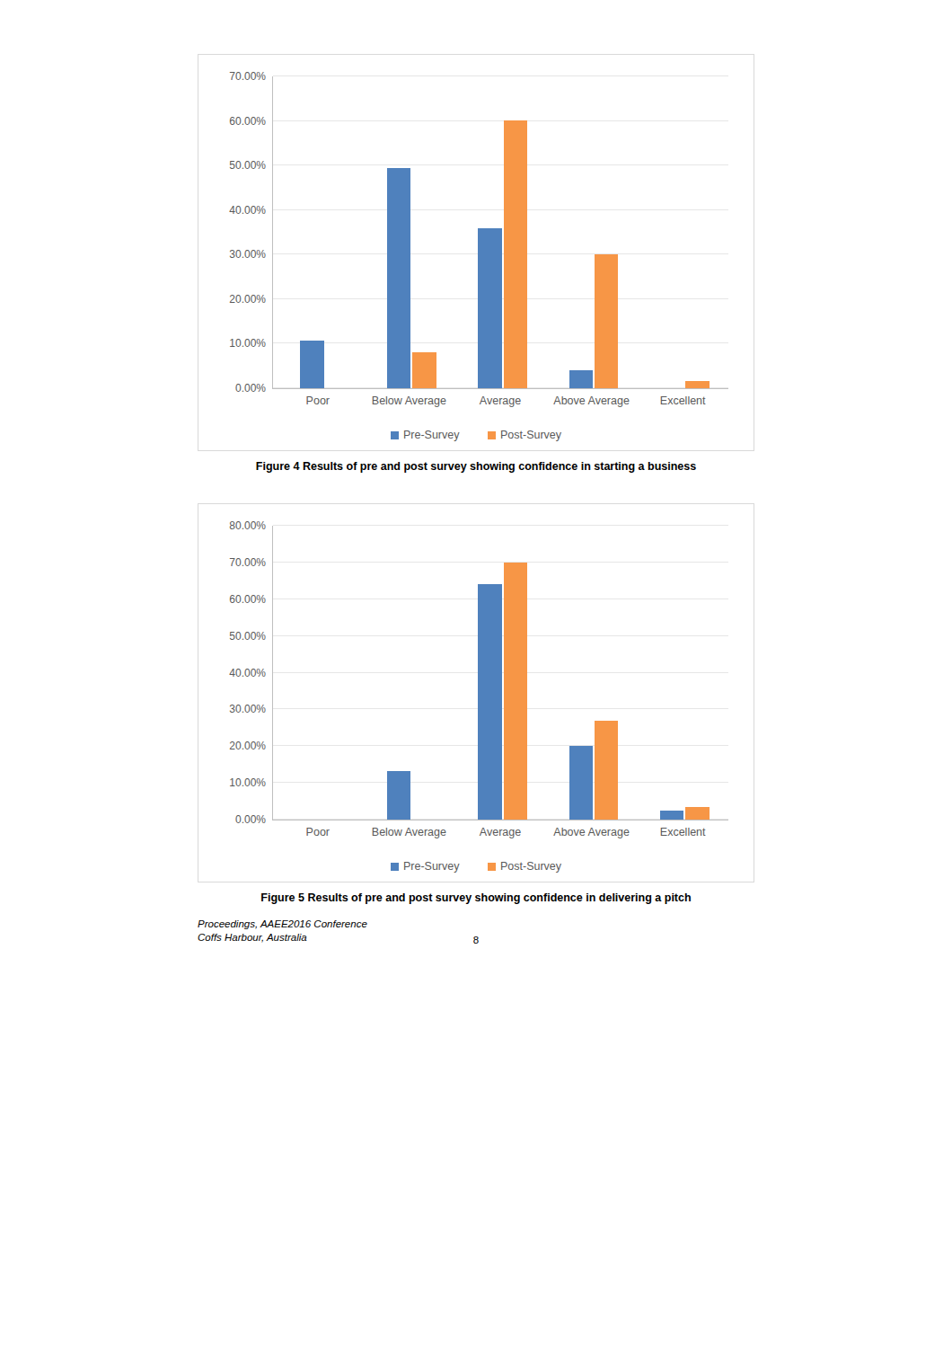0.00%
10.00%
20.00%
30.00%
40.00%
50.00%
60.00%
70.00%
Poor
Below Average
Average
Above Average
Excellent
Pre-Survey Post-Survey
Figure 4 Results of pre and post survey showing confidence in starting a business
0.00%
10.00%
20.00%
30.00%
40.00%
50.00%
60.00%
70.00%
80.00%
Poor
Below Average
Average
Above Average
Excellent
Pre-Survey Post-Survey
Figure 5 Results of pre and post survey showing confidence in delivering a pitch
Proceedings, AAEE2016 Conference
Coffs Harbour, Australia
8